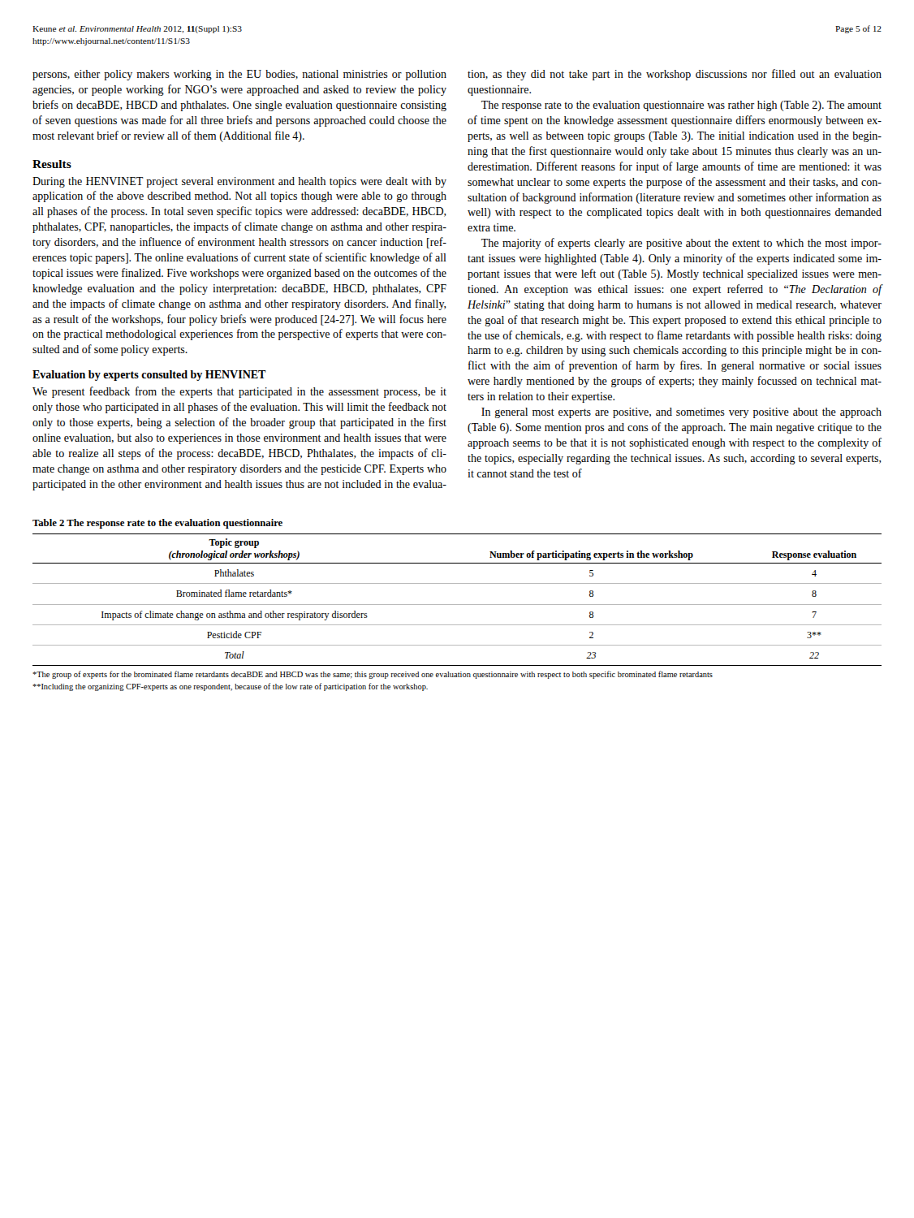Keune et al. Environmental Health 2012, 11(Suppl 1):S3
http://www.ehjournal.net/content/11/S1/S3
Page 5 of 12
persons, either policy makers working in the EU bodies, national ministries or pollution agencies, or people working for NGO’s were approached and asked to review the policy briefs on decaBDE, HBCD and phthalates. One single evaluation questionnaire consisting of seven questions was made for all three briefs and persons approached could choose the most relevant brief or review all of them (Additional file 4).
Results
During the HENVINET project several environment and health topics were dealt with by application of the above described method. Not all topics though were able to go through all phases of the process. In total seven specific topics were addressed: decaBDE, HBCD, phthalates, CPF, nanoparticles, the impacts of climate change on asthma and other respiratory disorders, and the influence of environment health stressors on cancer induction [references topic papers]. The online evaluations of current state of scientific knowledge of all topical issues were finalized. Five workshops were organized based on the outcomes of the knowledge evaluation and the policy interpretation: decaBDE, HBCD, phthalates, CPF and the impacts of climate change on asthma and other respiratory disorders. And finally, as a result of the workshops, four policy briefs were produced [24-27]. We will focus here on the practical methodological experiences from the perspective of experts that were consulted and of some policy experts.
Evaluation by experts consulted by HENVINET
We present feedback from the experts that participated in the assessment process, be it only those who participated in all phases of the evaluation. This will limit the feedback not only to those experts, being a selection of the broader group that participated in the first online evaluation, but also to experiences in those environment and health issues that were able to realize all steps of the process: decaBDE, HBCD, Phthalates, the impacts of climate change on asthma and other respiratory disorders and the pesticide CPF. Experts who participated in the other environment and health issues thus are not included in the evaluation, as they did not take part in the workshop discussions nor filled out an evaluation questionnaire.
The response rate to the evaluation questionnaire was rather high (Table 2). The amount of time spent on the knowledge assessment questionnaire differs enormously between experts, as well as between topic groups (Table 3). The initial indication used in the beginning that the first questionnaire would only take about 15 minutes thus clearly was an underestimation. Different reasons for input of large amounts of time are mentioned: it was somewhat unclear to some experts the purpose of the assessment and their tasks, and consultation of background information (literature review and sometimes other information as well) with respect to the complicated topics dealt with in both questionnaires demanded extra time.
The majority of experts clearly are positive about the extent to which the most important issues were highlighted (Table 4). Only a minority of the experts indicated some important issues that were left out (Table 5). Mostly technical specialized issues were mentioned. An exception was ethical issues: one expert referred to “The Declaration of Helsinki” stating that doing harm to humans is not allowed in medical research, whatever the goal of that research might be. This expert proposed to extend this ethical principle to the use of chemicals, e.g. with respect to flame retardants with possible health risks: doing harm to e.g. children by using such chemicals according to this principle might be in conflict with the aim of prevention of harm by fires. In general normative or social issues were hardly mentioned by the groups of experts; they mainly focussed on technical matters in relation to their expertise.
In general most experts are positive, and sometimes very positive about the approach (Table 6). Some mention pros and cons of the approach. The main negative critique to the approach seems to be that it is not sophisticated enough with respect to the complexity of the topics, especially regarding the technical issues. As such, according to several experts, it cannot stand the test of
Table 2 The response rate to the evaluation questionnaire
| Topic group (chronological order workshops) | Number of participating experts in the workshop | Response evaluation |
| --- | --- | --- |
| Phthalates | 5 | 4 |
| Brominated flame retardants* | 8 | 8 |
| Impacts of climate change on asthma and other respiratory disorders | 8 | 7 |
| Pesticide CPF | 2 | 3** |
| Total | 23 | 22 |
*The group of experts for the brominated flame retardants decaBDE and HBCD was the same; this group received one evaluation questionnaire with respect to both specific brominated flame retardants
**Including the organizing CPF-experts as one respondent, because of the low rate of participation for the workshop.